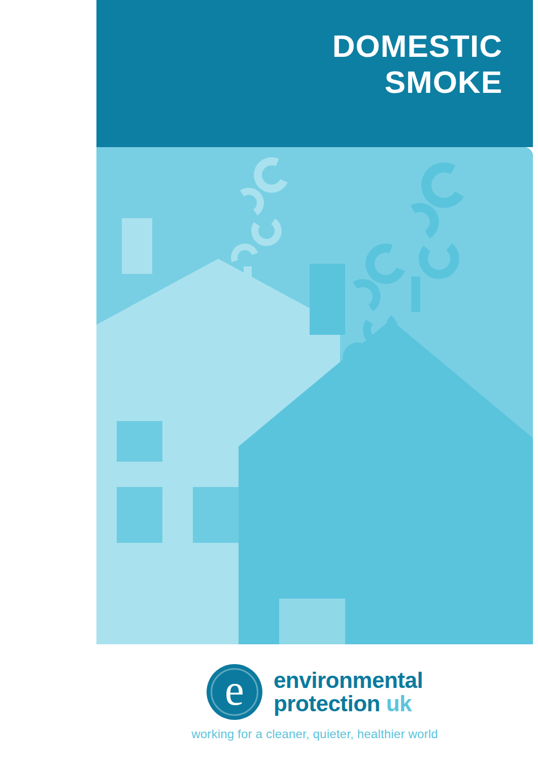Domestic
Smoke
e
environmental
protection uk
working for a cleaner, quieter, healthier world